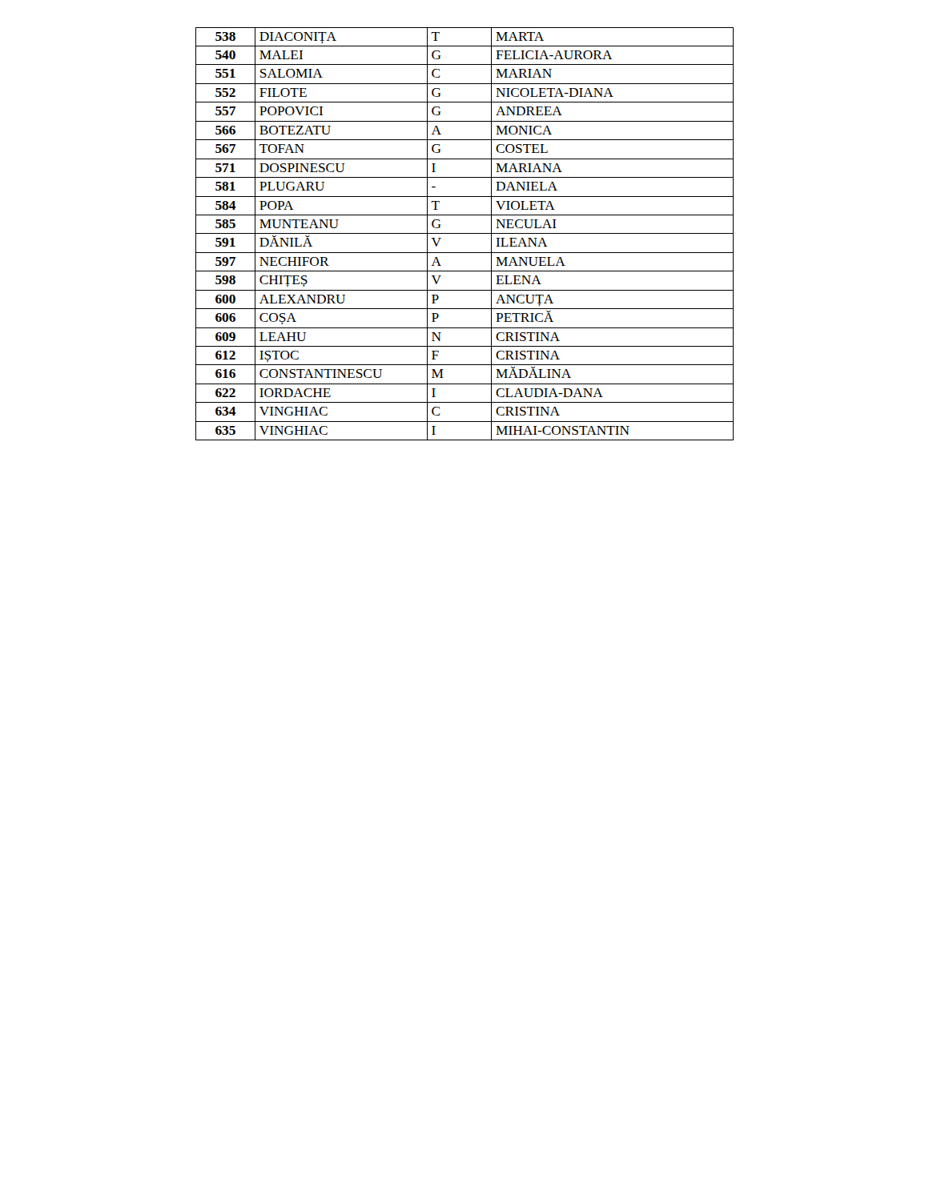| 538 | DIACONIȚA | T | MARTA |
| 540 | MALEI | G | FELICIA-AURORA |
| 551 | SALOMIA | C | MARIAN |
| 552 | FILOTE | G | NICOLETA-DIANA |
| 557 | POPOVICI | G | ANDREEA |
| 566 | BOTEZATU | A | MONICA |
| 567 | TOFAN | G | COSTEL |
| 571 | DOSPINESCU | I | MARIANA |
| 581 | PLUGARU | - | DANIELA |
| 584 | POPA | T | VIOLETA |
| 585 | MUNTEANU | G | NECULAI |
| 591 | DĂNILĂ | V | ILEANA |
| 597 | NECHIFOR | A | MANUELA |
| 598 | CHIȚEȘ | V | ELENA |
| 600 | ALEXANDRU | P | ANCUȚA |
| 606 | COȘA | P | PETRICĂ |
| 609 | LEAHU | N | CRISTINA |
| 612 | IȘTOC | F | CRISTINA |
| 616 | CONSTANTINESCU | M | MĂDĂLINA |
| 622 | IORDACHE | I | CLAUDIA-DANA |
| 634 | VINGHIAC | C | CRISTINA |
| 635 | VINGHIAC | I | MIHAI-CONSTANTIN |